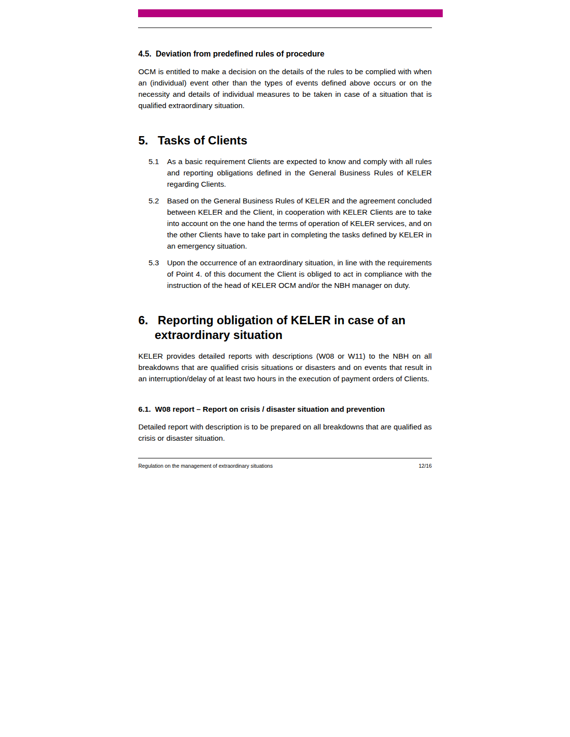4.5. Deviation from predefined rules of procedure
OCM is entitled to make a decision on the details of the rules to be complied with when an (individual) event other than the types of events defined above occurs or on the necessity and details of individual measures to be taken in case of a situation that is qualified extraordinary situation.
5. Tasks of Clients
5.1 As a basic requirement Clients are expected to know and comply with all rules and reporting obligations defined in the General Business Rules of KELER regarding Clients.
5.2 Based on the General Business Rules of KELER and the agreement concluded between KELER and the Client, in cooperation with KELER Clients are to take into account on the one hand the terms of operation of KELER services, and on the other Clients have to take part in completing the tasks defined by KELER in an emergency situation.
5.3 Upon the occurrence of an extraordinary situation, in line with the requirements of Point 4. of this document the Client is obliged to act in compliance with the instruction of the head of KELER OCM and/or the NBH manager on duty.
6. Reporting obligation of KELER in case of an
extraordinary situation
KELER provides detailed reports with descriptions (W08 or W11) to the NBH on all breakdowns that are qualified crisis situations or disasters and on events that result in an interruption/delay of at least two hours in the execution of payment orders of Clients.
6.1. W08 report – Report on crisis / disaster situation and prevention
Detailed report with description is to be prepared on all breakdowns that are qualified as crisis or disaster situation.
Regulation on the management of extraordinary situations 12/16